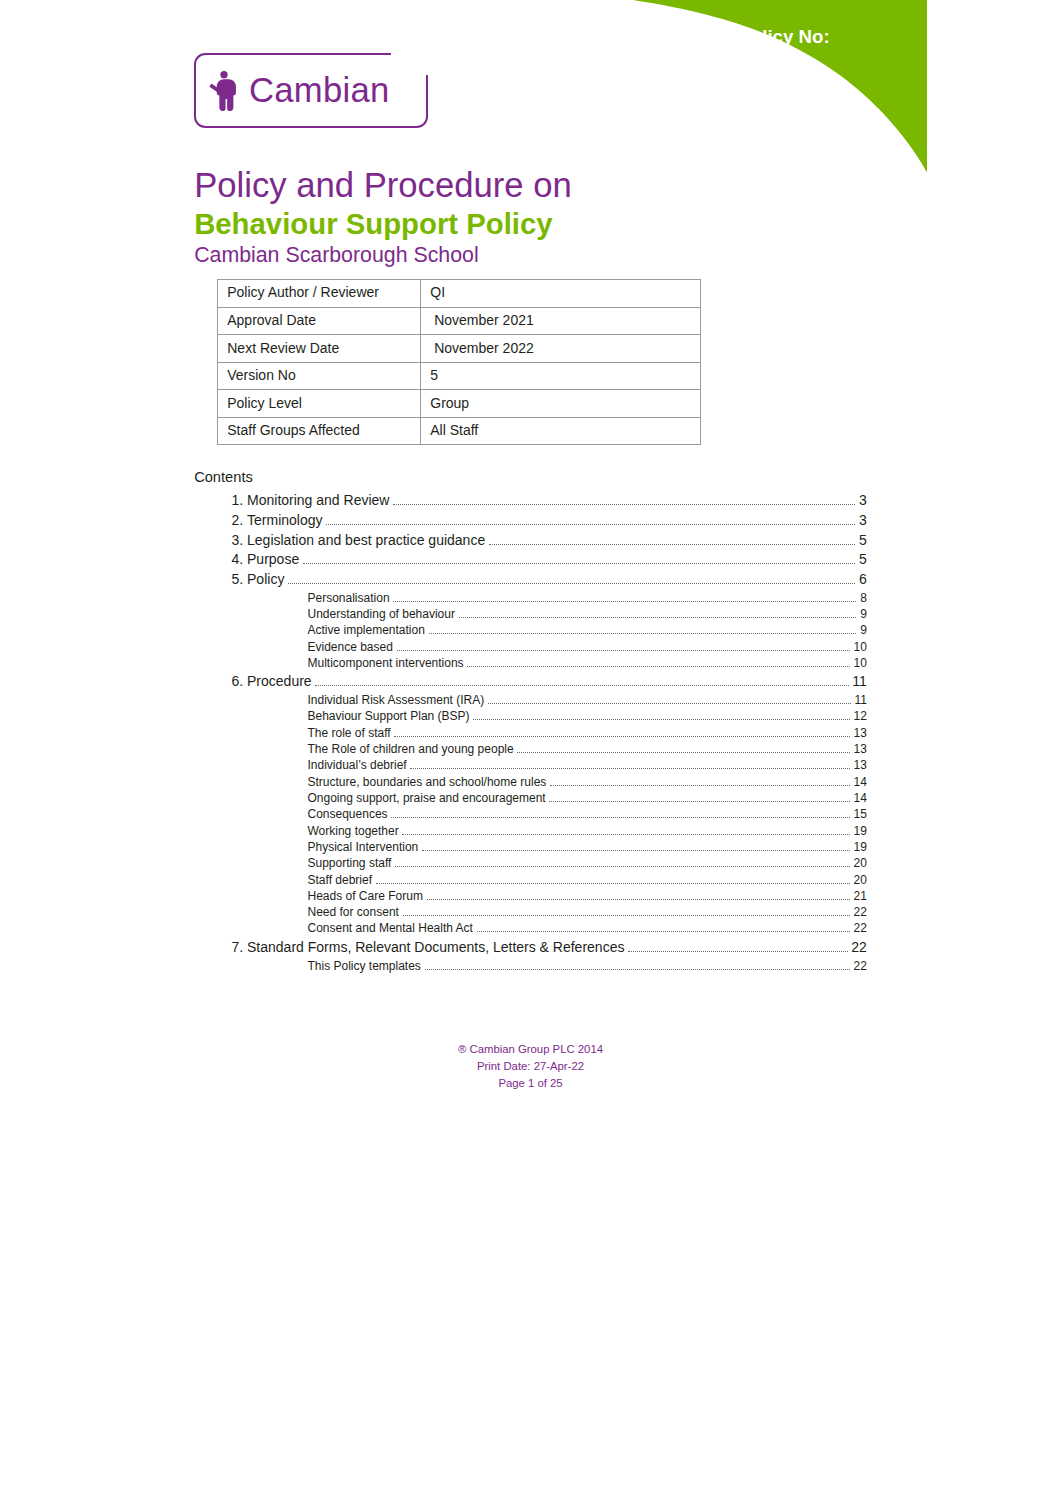Policy No:
45.00
Cambian
Policy and Procedure on
Behaviour Support Policy
Cambian Scarborough School
| Policy Author / Reviewer | QI |
| Approval Date | November 2021 |
| Next Review Date | November 2022 |
| Version No | 5 |
| Policy Level | Group |
| Staff Groups Affected | All Staff |
Contents
1.
Monitoring and Review 3
2.
Terminology 3
3.
Legislation and best practice guidance 5
4.
Purpose 5
5.
Policy 6
Personalisation 8
Understanding of behaviour 9
Active implementation 9
Evidence based 10
Multicomponent interventions 10
6.
Procedure 11
Individual Risk Assessment (IRA) 11
Behaviour Support Plan (BSP) 12
The role of staff 13
The Role of children and young people 13
Individual’s debrief 13
Structure, boundaries and school/home rules 14
Ongoing support, praise and encouragement 14
Consequences 15
Working together 19
Physical Intervention 19
Supporting staff 20
Staff debrief 20
Heads of Care Forum 21
Need for consent 22
Consent and Mental Health Act 22
7.
Standard Forms, Relevant Documents, Letters & References 22
This Policy templates 22
® Cambian Group PLC 2014
Print Date: 27-Apr-22
Page 1 of 25